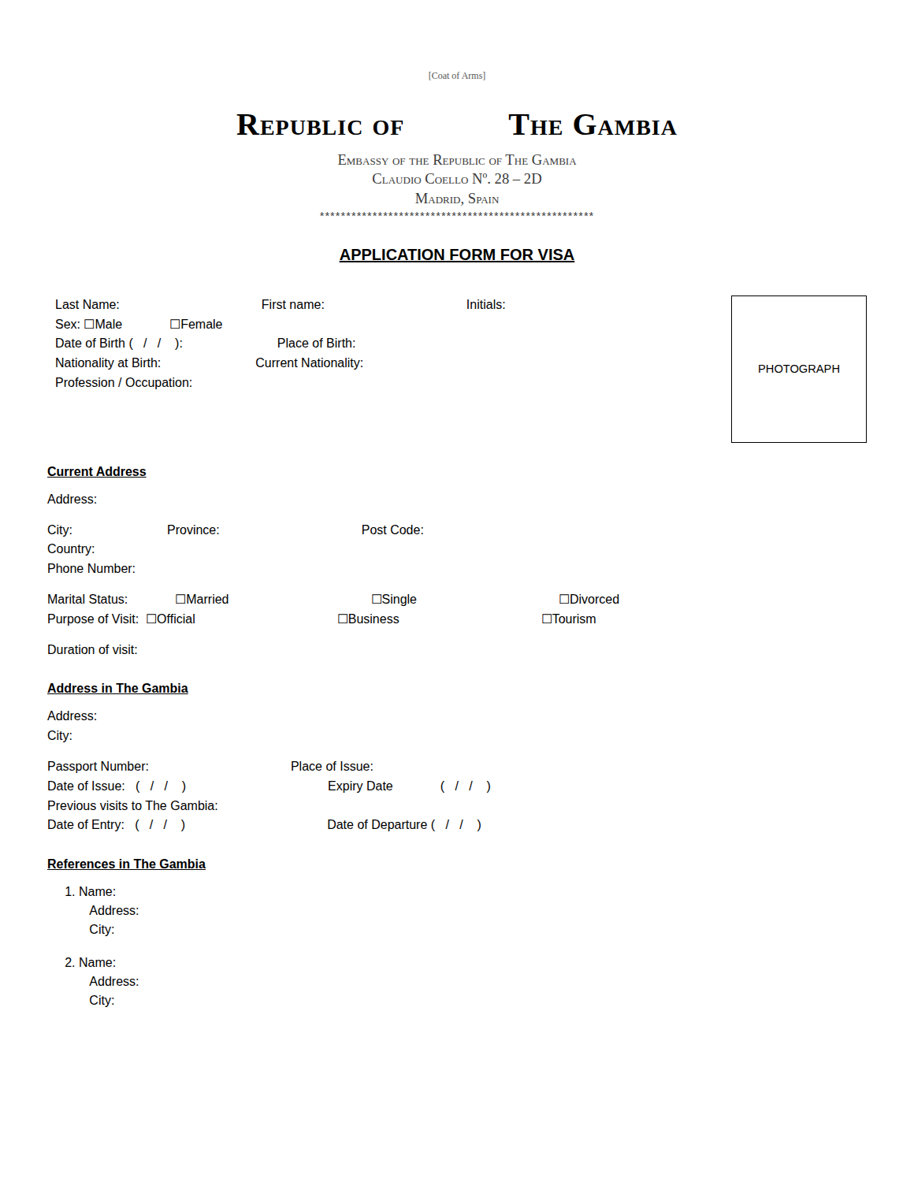Republic of The Gambia
Embassy of the Republic of The Gambia
Claudio Coello Nº. 28 – 2D
Madrid, Spain
****************************************************
APPLICATION FORM FOR VISA
Last Name: First name: Initials:
Sex: ☐Male ☐Female
Date of Birth ( / / ): Place of Birth:
Nationality at Birth: Current Nationality:
Profession / Occupation:
PHOTOGRAPH
Current Address
Address:
City: Province: Post Code:
Country:
Phone Number:
Marital Status: ☐Married ☐Single ☐Divorced
Purpose of Visit: ☐Official ☐Business ☐Tourism
Duration of visit:
Address in The Gambia
Address:
City:
Passport Number: Place of Issue:
Date of Issue: ( / / ) Expiry Date ( / / )
Previous visits to The Gambia:
Date of Entry: ( / / ) Date of Departure ( / / )
References in The Gambia
Name:
Address:
City:
Name:
Address:
City: